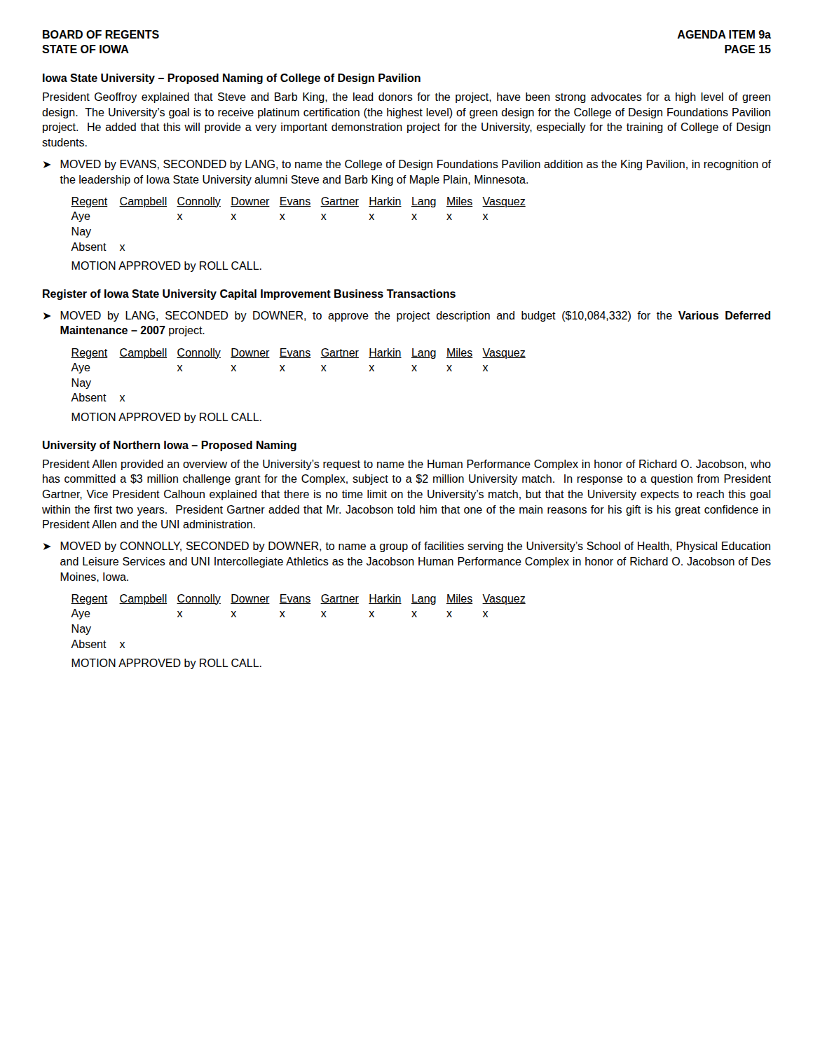BOARD OF REGENTS
STATE OF IOWA
AGENDA ITEM 9a
PAGE 15
Iowa State University – Proposed Naming of College of Design Pavilion
President Geoffroy explained that Steve and Barb King, the lead donors for the project, have been strong advocates for a high level of green design. The University’s goal is to receive platinum certification (the highest level) of green design for the College of Design Foundations Pavilion project. He added that this will provide a very important demonstration project for the University, especially for the training of College of Design students.
➤
MOVED by EVANS, SECONDED by LANG, to name the College of Design Foundations Pavilion addition as the King Pavilion, in recognition of the leadership of Iowa State University alumni Steve and Barb King of Maple Plain, Minnesota.
| Regent | Campbell | Connolly | Downer | Evans | Gartner | Harkin | Lang | Miles | Vasquez |
| --- | --- | --- | --- | --- | --- | --- | --- | --- | --- |
| Aye | | x | x | x | x | x | x | x | x |
| Nay | | | | | | | | | |
| Absent | x | | | | | | | | |
MOTION APPROVED by ROLL CALL.
Register of Iowa State University Capital Improvement Business Transactions
➤
MOVED by LANG, SECONDED by DOWNER, to approve the project description and budget ($10,084,332) for the Various Deferred Maintenance – 2007 project.
| Regent | Campbell | Connolly | Downer | Evans | Gartner | Harkin | Lang | Miles | Vasquez |
| --- | --- | --- | --- | --- | --- | --- | --- | --- | --- |
| Aye | | x | x | x | x | x | x | x | x |
| Nay | | | | | | | | | |
| Absent | x | | | | | | | | |
MOTION APPROVED by ROLL CALL.
University of Northern Iowa – Proposed Naming
President Allen provided an overview of the University’s request to name the Human Performance Complex in honor of Richard O. Jacobson, who has committed a $3 million challenge grant for the Complex, subject to a $2 million University match. In response to a question from President Gartner, Vice President Calhoun explained that there is no time limit on the University’s match, but that the University expects to reach this goal within the first two years. President Gartner added that Mr. Jacobson told him that one of the main reasons for his gift is his great confidence in President Allen and the UNI administration.
➤
MOVED by CONNOLLY, SECONDED by DOWNER, to name a group of facilities serving the University’s School of Health, Physical Education and Leisure Services and UNI Intercollegiate Athletics as the Jacobson Human Performance Complex in honor of Richard O. Jacobson of Des Moines, Iowa.
| Regent | Campbell | Connolly | Downer | Evans | Gartner | Harkin | Lang | Miles | Vasquez |
| --- | --- | --- | --- | --- | --- | --- | --- | --- | --- |
| Aye | | x | x | x | x | x | x | x | x |
| Nay | | | | | | | | | |
| Absent | x | | | | | | | | |
MOTION APPROVED by ROLL CALL.